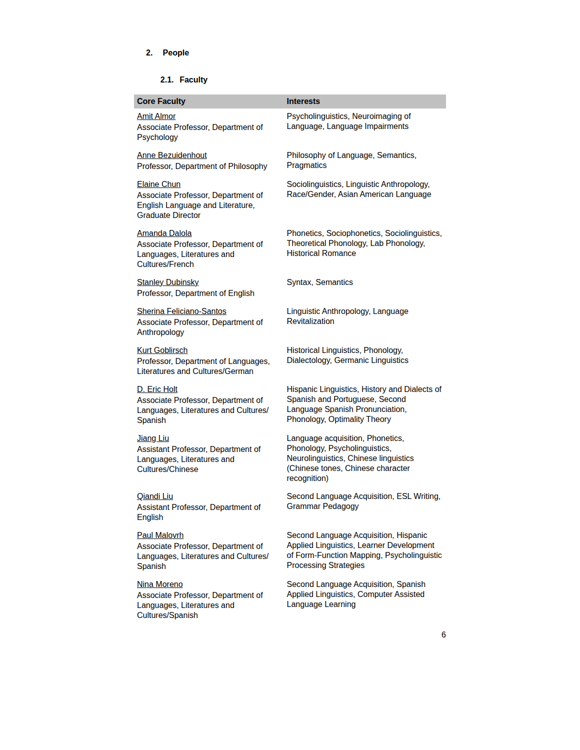2. People
2.1. Faculty
| Core Faculty | Interests |
| --- | --- |
| Amit Almor Associate Professor, Department of Psychology | Psycholinguistics, Neuroimaging of Language, Language Impairments |
| Anne Bezuidenhout Professor, Department of Philosophy | Philosophy of Language, Semantics, Pragmatics |
| Elaine Chun Associate Professor, Department of English Language and Literature, Graduate Director | Sociolinguistics, Linguistic Anthropology, Race/Gender, Asian American Language |
| Amanda Dalola Associate Professor, Department of Languages, Literatures and Cultures/French | Phonetics, Sociophonetics, Sociolinguistics, Theoretical Phonology, Lab Phonology, Historical Romance |
| Stanley Dubinsky Professor, Department of English | Syntax, Semantics |
| Sherina Feliciano-Santos Associate Professor, Department of Anthropology | Linguistic Anthropology, Language Revitalization |
| Kurt Goblirsch Professor, Department of Languages, Literatures and Cultures/German | Historical Linguistics, Phonology, Dialectology, Germanic Linguistics |
| D. Eric Holt Associate Professor, Department of Languages, Literatures and Cultures/ Spanish | Hispanic Linguistics, History and Dialects of Spanish and Portuguese, Second Language Spanish Pronunciation, Phonology, Optimality Theory |
| Jiang Liu Assistant Professor, Department of Languages, Literatures and Cultures/Chinese | Language acquisition, Phonetics, Phonology, Psycholinguistics, Neurolinguistics, Chinese linguistics (Chinese tones, Chinese character recognition) |
| Qiandi Liu Assistant Professor, Department of English | Second Language Acquisition, ESL Writing, Grammar Pedagogy |
| Paul Malovrh Associate Professor, Department of Languages, Literatures and Cultures/ Spanish | Second Language Acquisition, Hispanic Applied Linguistics, Learner Development of Form-Function Mapping, Psycholinguistic Processing Strategies |
| Nina Moreno Associate Professor, Department of Languages, Literatures and Cultures/Spanish | Second Language Acquisition, Spanish Applied Linguistics, Computer Assisted Language Learning |
6